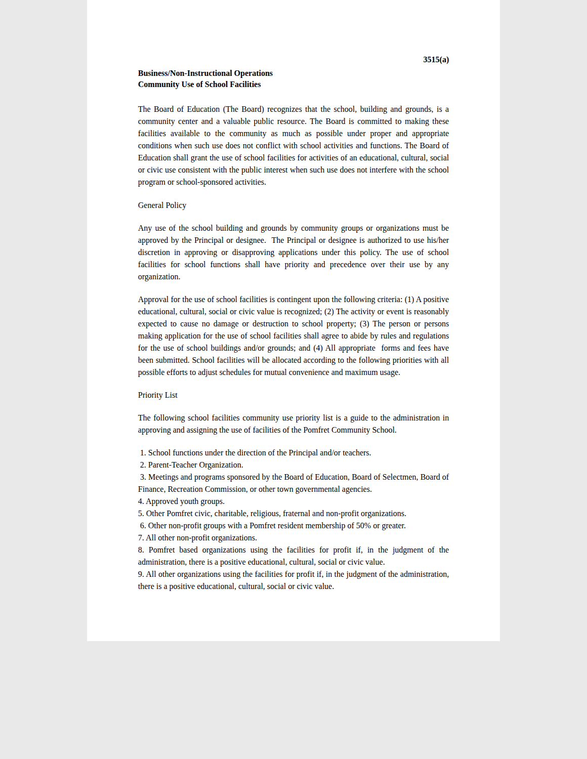3515(a)
Business/Non-Instructional Operations
Community Use of School Facilities
The Board of Education (The Board) recognizes that the school, building and grounds, is a community center and a valuable public resource. The Board is committed to making these facilities available to the community as much as possible under proper and appropriate conditions when such use does not conflict with school activities and functions. The Board of Education shall grant the use of school facilities for activities of an educational, cultural, social or civic use consistent with the public interest when such use does not interfere with the school program or school-sponsored activities.
General Policy
Any use of the school building and grounds by community groups or organizations must be approved by the Principal or designee. The Principal or designee is authorized to use his/her discretion in approving or disapproving applications under this policy. The use of school facilities for school functions shall have priority and precedence over their use by any organization.
Approval for the use of school facilities is contingent upon the following criteria: (1) A positive educational, cultural, social or civic value is recognized; (2) The activity or event is reasonably expected to cause no damage or destruction to school property; (3) The person or persons making application for the use of school facilities shall agree to abide by rules and regulations for the use of school buildings and/or grounds; and (4) All appropriate forms and fees have been submitted. School facilities will be allocated according to the following priorities with all possible efforts to adjust schedules for mutual convenience and maximum usage.
Priority List
The following school facilities community use priority list is a guide to the administration in approving and assigning the use of facilities of the Pomfret Community School.
1. School functions under the direction of the Principal and/or teachers.
2. Parent-Teacher Organization.
3. Meetings and programs sponsored by the Board of Education, Board of Selectmen, Board of Finance, Recreation Commission, or other town governmental agencies.
4. Approved youth groups.
5. Other Pomfret civic, charitable, religious, fraternal and non-profit organizations.
6. Other non-profit groups with a Pomfret resident membership of 50% or greater.
7. All other non-profit organizations.
8. Pomfret based organizations using the facilities for profit if, in the judgment of the administration, there is a positive educational, cultural, social or civic value.
9. All other organizations using the facilities for profit if, in the judgment of the administration, there is a positive educational, cultural, social or civic value.